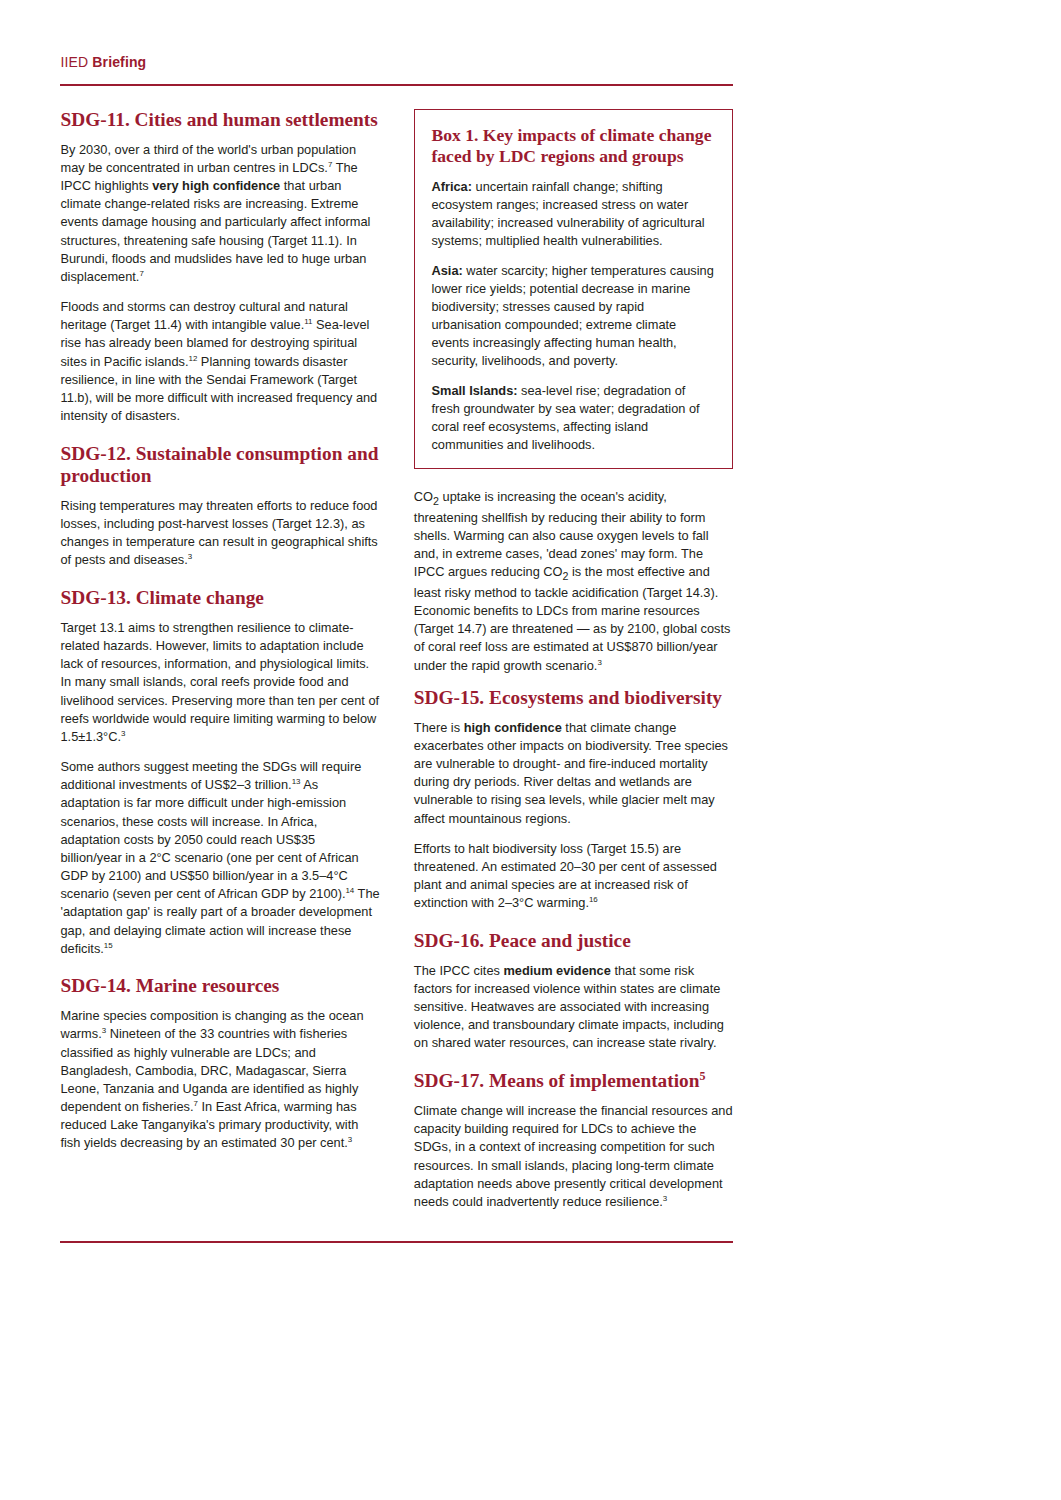IIED Briefing
SDG-11. Cities and human settlements
By 2030, over a third of the world's urban population may be concentrated in urban centres in LDCs.7 The IPCC highlights very high confidence that urban climate change-related risks are increasing. Extreme events damage housing and particularly affect informal structures, threatening safe housing (Target 11.1). In Burundi, floods and mudslides have led to huge urban displacement.7
Floods and storms can destroy cultural and natural heritage (Target 11.4) with intangible value.11 Sea-level rise has already been blamed for destroying spiritual sites in Pacific islands.12 Planning towards disaster resilience, in line with the Sendai Framework (Target 11.b), will be more difficult with increased frequency and intensity of disasters.
SDG-12. Sustainable consumption and production
Rising temperatures may threaten efforts to reduce food losses, including post-harvest losses (Target 12.3), as changes in temperature can result in geographical shifts of pests and diseases.3
SDG-13. Climate change
Target 13.1 aims to strengthen resilience to climate-related hazards. However, limits to adaptation include lack of resources, information, and physiological limits. In many small islands, coral reefs provide food and livelihood services. Preserving more than ten per cent of reefs worldwide would require limiting warming to below 1.5±1.3°C.3
Some authors suggest meeting the SDGs will require additional investments of US$2–3 trillion.13 As adaptation is far more difficult under high-emission scenarios, these costs will increase. In Africa, adaptation costs by 2050 could reach US$35 billion/year in a 2°C scenario (one per cent of African GDP by 2100) and US$50 billion/year in a 3.5–4°C scenario (seven per cent of African GDP by 2100).14 The 'adaptation gap' is really part of a broader development gap, and delaying climate action will increase these deficits.15
SDG-14. Marine resources
Marine species composition is changing as the ocean warms.3 Nineteen of the 33 countries with fisheries classified as highly vulnerable are LDCs; and Bangladesh, Cambodia, DRC, Madagascar, Sierra Leone, Tanzania and Uganda are identified as highly dependent on fisheries.7 In East Africa, warming has reduced Lake Tanganyika's primary productivity, with fish yields decreasing by an estimated 30 per cent.3
Box 1. Key impacts of climate change faced by LDC regions and groups
Africa: uncertain rainfall change; shifting ecosystem ranges; increased stress on water availability; increased vulnerability of agricultural systems; multiplied health vulnerabilities.
Asia: water scarcity; higher temperatures causing lower rice yields; potential decrease in marine biodiversity; stresses caused by rapid urbanisation compounded; extreme climate events increasingly affecting human health, security, livelihoods, and poverty.
Small Islands: sea-level rise; degradation of fresh groundwater by sea water; degradation of coral reef ecosystems, affecting island communities and livelihoods.
CO2 uptake is increasing the ocean's acidity, threatening shellfish by reducing their ability to form shells. Warming can also cause oxygen levels to fall and, in extreme cases, 'dead zones' may form. The IPCC argues reducing CO2 is the most effective and least risky method to tackle acidification (Target 14.3). Economic benefits to LDCs from marine resources (Target 14.7) are threatened — as by 2100, global costs of coral reef loss are estimated at US$870 billion/year under the rapid growth scenario.3
SDG-15. Ecosystems and biodiversity
There is high confidence that climate change exacerbates other impacts on biodiversity. Tree species are vulnerable to drought- and fire-induced mortality during dry periods. River deltas and wetlands are vulnerable to rising sea levels, while glacier melt may affect mountainous regions.
Efforts to halt biodiversity loss (Target 15.5) are threatened. An estimated 20–30 per cent of assessed plant and animal species are at increased risk of extinction with 2–3°C warming.16
SDG-16. Peace and justice
The IPCC cites medium evidence that some risk factors for increased violence within states are climate sensitive. Heatwaves are associated with increasing violence, and transboundary climate impacts, including on shared water resources, can increase state rivalry.
SDG-17. Means of implementation5
Climate change will increase the financial resources and capacity building required for LDCs to achieve the SDGs, in a context of increasing competition for such resources. In small islands, placing long-term climate adaptation needs above presently critical development needs could inadvertently reduce resilience.3